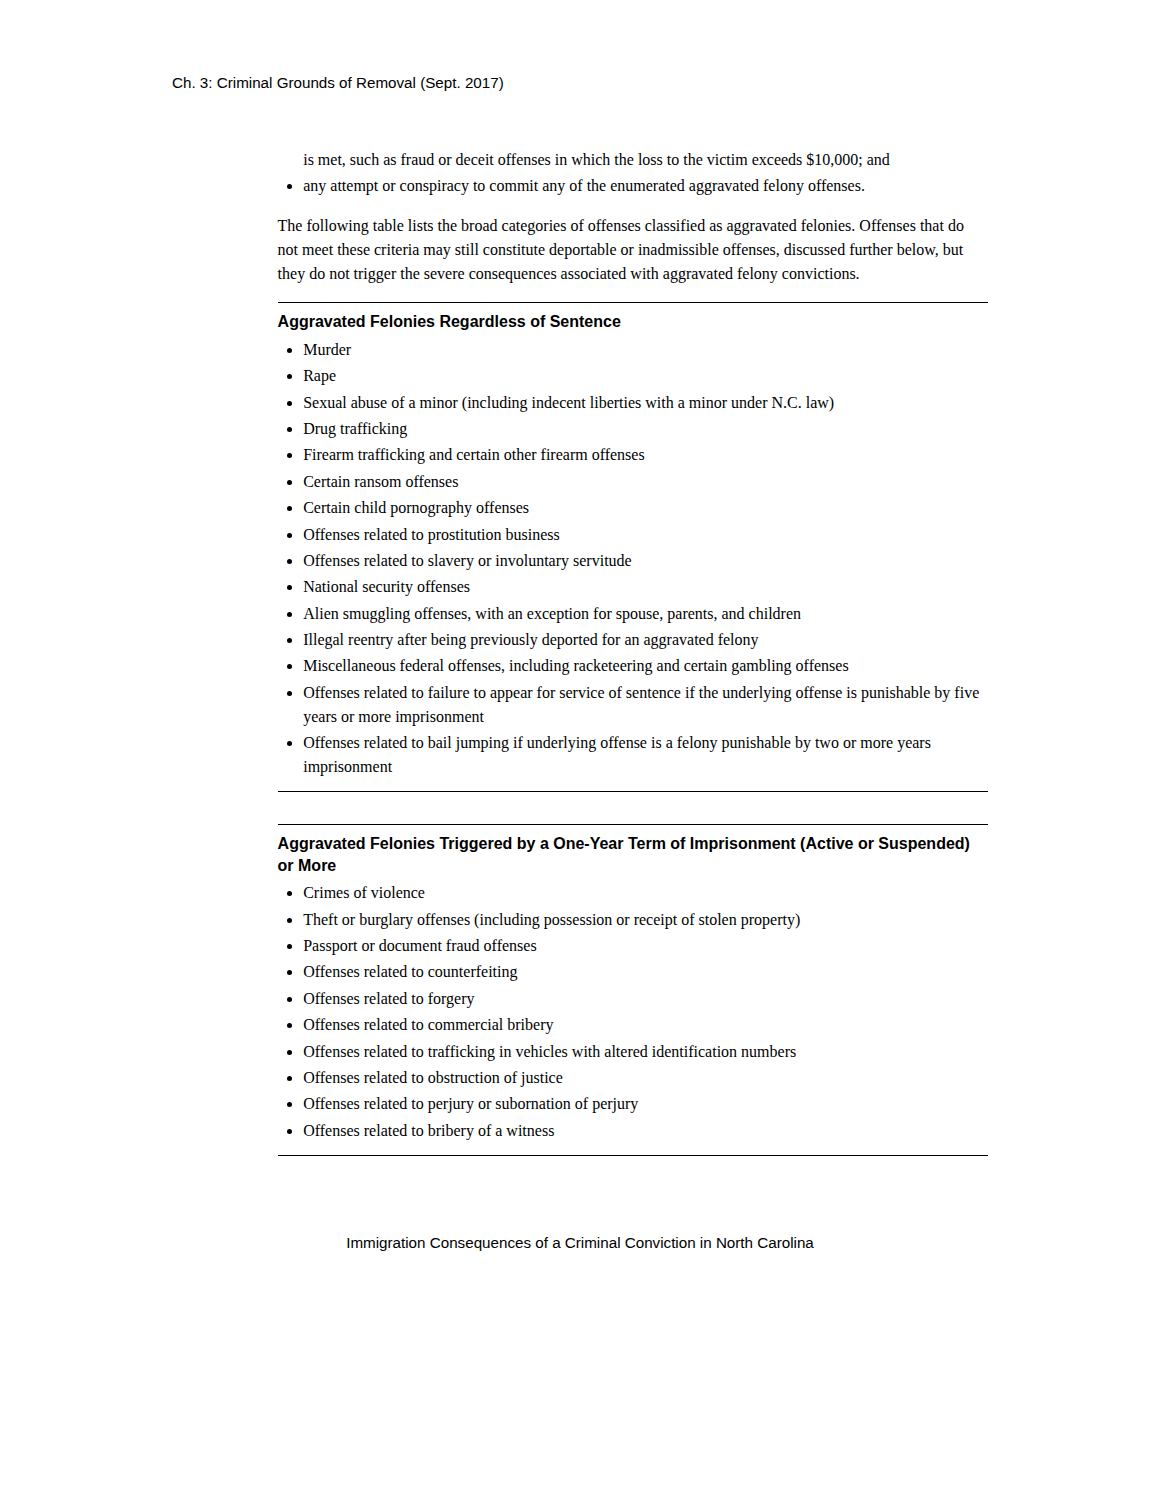Ch. 3: Criminal Grounds of Removal (Sept. 2017)
is met, such as fraud or deceit offenses in which the loss to the victim exceeds $10,000; and
any attempt or conspiracy to commit any of the enumerated aggravated felony offenses.
The following table lists the broad categories of offenses classified as aggravated felonies. Offenses that do not meet these criteria may still constitute deportable or inadmissible offenses, discussed further below, but they do not trigger the severe consequences associated with aggravated felony convictions.
Aggravated Felonies Regardless of Sentence
Murder
Rape
Sexual abuse of a minor (including indecent liberties with a minor under N.C. law)
Drug trafficking
Firearm trafficking and certain other firearm offenses
Certain ransom offenses
Certain child pornography offenses
Offenses related to prostitution business
Offenses related to slavery or involuntary servitude
National security offenses
Alien smuggling offenses, with an exception for spouse, parents, and children
Illegal reentry after being previously deported for an aggravated felony
Miscellaneous federal offenses, including racketeering and certain gambling offenses
Offenses related to failure to appear for service of sentence if the underlying offense is punishable by five years or more imprisonment
Offenses related to bail jumping if underlying offense is a felony punishable by two or more years imprisonment
Aggravated Felonies Triggered by a One-Year Term of Imprisonment (Active or Suspended) or More
Crimes of violence
Theft or burglary offenses (including possession or receipt of stolen property)
Passport or document fraud offenses
Offenses related to counterfeiting
Offenses related to forgery
Offenses related to commercial bribery
Offenses related to trafficking in vehicles with altered identification numbers
Offenses related to obstruction of justice
Offenses related to perjury or subornation of perjury
Offenses related to bribery of a witness
Immigration Consequences of a Criminal Conviction in North Carolina